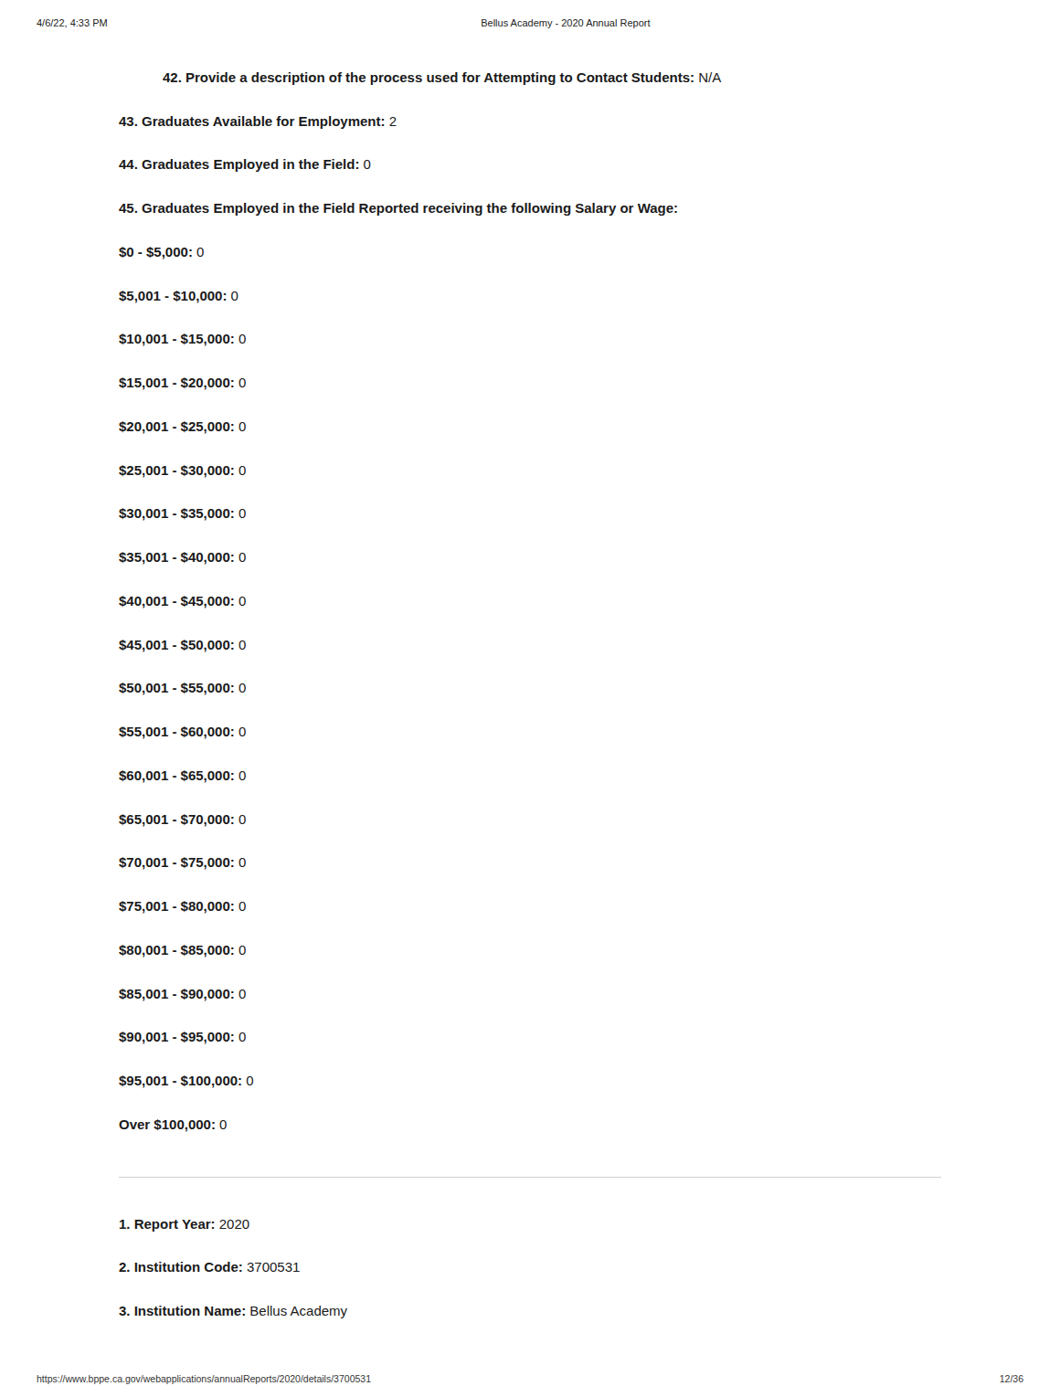4/6/22, 4:33 PM
Bellus Academy - 2020 Annual Report
42. Provide a description of the process used for Attempting to Contact Students: N/A
43. Graduates Available for Employment: 2
44. Graduates Employed in the Field: 0
45. Graduates Employed in the Field Reported receiving the following Salary or Wage:
$0 - $5,000: 0
$5,001 - $10,000: 0
$10,001 - $15,000: 0
$15,001 - $20,000: 0
$20,001 - $25,000: 0
$25,001 - $30,000: 0
$30,001 - $35,000: 0
$35,001 - $40,000: 0
$40,001 - $45,000: 0
$45,001 - $50,000: 0
$50,001 - $55,000: 0
$55,001 - $60,000: 0
$60,001 - $65,000: 0
$65,001 - $70,000: 0
$70,001 - $75,000: 0
$75,001 - $80,000: 0
$80,001 - $85,000: 0
$85,001 - $90,000: 0
$90,001 - $95,000: 0
$95,001 - $100,000: 0
Over $100,000: 0
1. Report Year: 2020
2. Institution Code: 3700531
3. Institution Name: Bellus Academy
https://www.bppe.ca.gov/webapplications/annualReports/2020/details/3700531
12/36